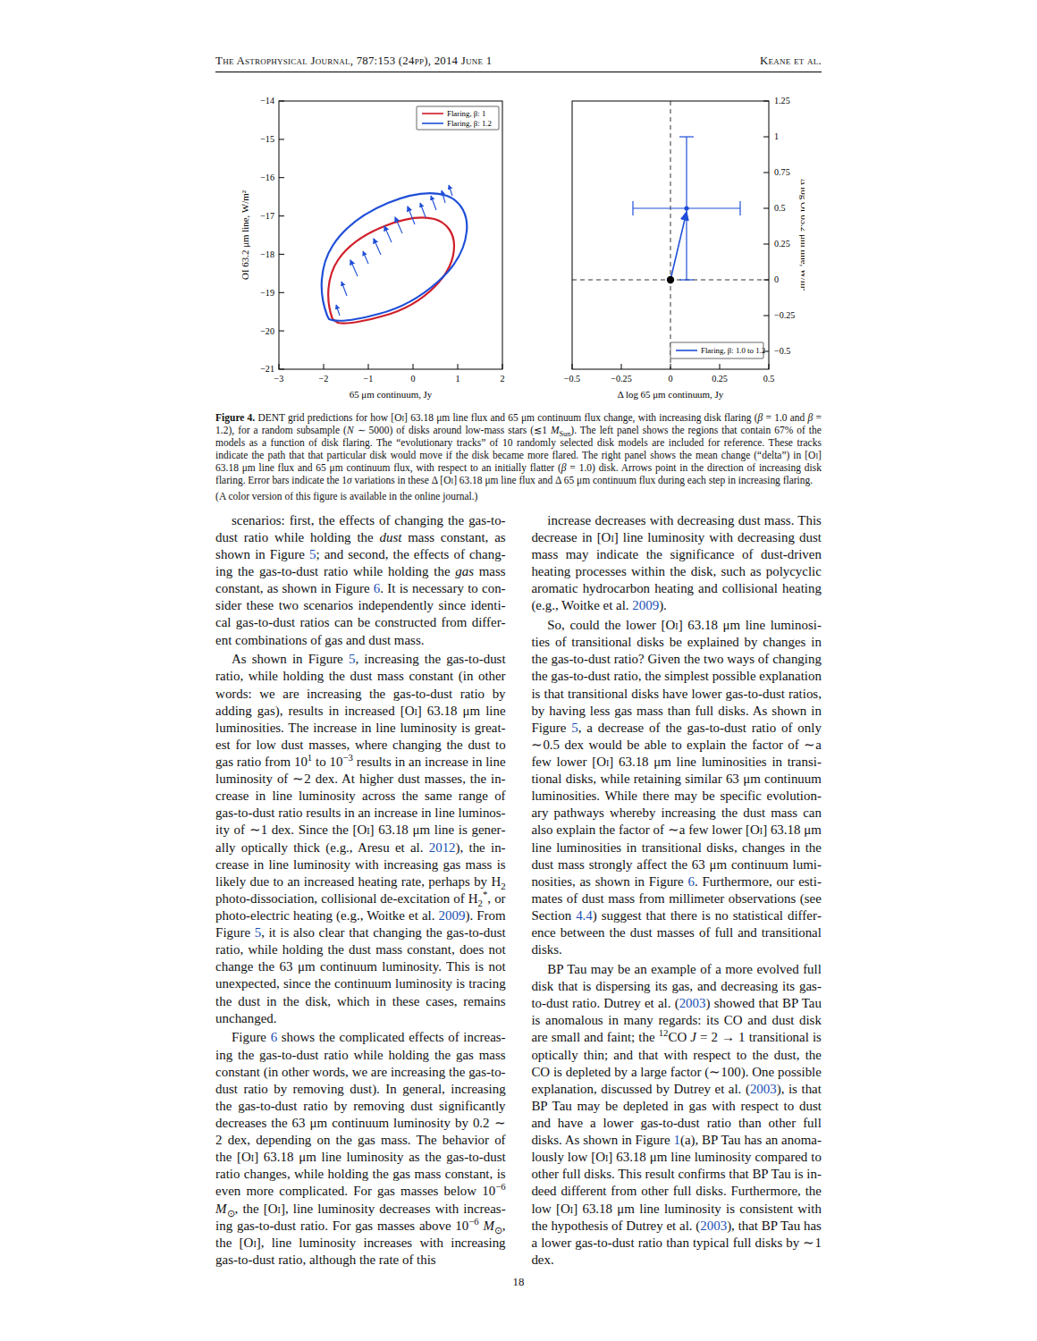The Astrophysical Journal, 787:153 (24pp), 2014 June 1
Keane et al.
−14 −15 −16 −17 −18 −19 −20 −21 −3 −2 −1 0 1 2 65 μm continuum, Jy OI 63.2 μm line, W/m² Flaring, β: 1 Flaring, β: 1.2
1.25 1 0.75 0.5 0.25 0 −0.25 −0.5 −0.5 −0.25 0 0.25 0.5 Δ log 65 μm continuum, Jy Δ log OI 63.2 μm line, W/m² Flaring, β: 1.0 to 1.2
Figure 4. DENT grid predictions for how [Oi] 63.18 μm line flux and 65 μm continuum flux change, with increasing disk flaring (β = 1.0 and β = 1.2), for a random subsample (N ∼ 5000) of disks around low-mass stars (≲1 MSun). The left panel shows the regions that contain 67% of the models as a function of disk flaring. The “evolutionary tracks” of 10 randomly selected disk models are included for reference. These tracks indicate the path that that particular disk would move if the disk became more flared. The right panel shows the mean change (“delta”) in [Oi] 63.18 μm line flux and 65 μm continuum flux, with respect to an initially flatter (β = 1.0) disk. Arrows point in the direction of increasing disk flaring. Error bars indicate the 1σ variations in these Δ [Oi] 63.18 μm line flux and Δ 65 μm continuum flux during each step in increasing flaring. (A color version of this figure is available in the online journal.)
scenarios: first, the effects of changing the gas-to-dust ratio while holding the dust mass constant, as shown in Figure 5; and second, the effects of changing the gas-to-dust ratio while holding the gas mass constant, as shown in Figure 6. It is necessary to consider these two scenarios independently since identical gas-to-dust ratios can be constructed from different combinations of gas and dust mass.
As shown in Figure 5, increasing the gas-to-dust ratio, while holding the dust mass constant (in other words: we are increasing the gas-to-dust ratio by adding gas), results in increased [Oi] 63.18 μm line luminosities. The increase in line luminosity is greatest for low dust masses, where changing the dust to gas ratio from 101 to 10−3 results in an increase in line luminosity of ∼2 dex. At higher dust masses, the increase in line luminosity across the same range of gas-to-dust ratio results in an increase in line luminosity of ∼1 dex. Since the [Oi] 63.18 μm line is generally optically thick (e.g., Aresu et al. 2012), the increase in line luminosity with increasing gas mass is likely due to an increased heating rate, perhaps by H2 photo-dissociation, collisional de-excitation of H2*, or photo-electric heating (e.g., Woitke et al. 2009). From Figure 5, it is also clear that changing the gas-to-dust ratio, while holding the dust mass constant, does not change the 63 μm continuum luminosity. This is not unexpected, since the continuum luminosity is tracing the dust in the disk, which in these cases, remains unchanged.
Figure 6 shows the complicated effects of increasing the gas-to-dust ratio while holding the gas mass constant (in other words, we are increasing the gas-to-dust ratio by removing dust). In general, increasing the gas-to-dust ratio by removing dust significantly decreases the 63 μm continuum luminosity by 0.2 ∼ 2 dex, depending on the gas mass. The behavior of the [Oi] 63.18 μm line luminosity as the gas-to-dust ratio changes, while holding the gas mass constant, is even more complicated. For gas masses below 10−6 M⊙, the [Oi], line luminosity decreases with increasing gas-to-dust ratio. For gas masses above 10−6 M⊙, the [Oi], line luminosity increases with increasing gas-to-dust ratio, although the rate of this
increase decreases with decreasing dust mass. This decrease in [Oi] line luminosity with decreasing dust mass may indicate the significance of dust-driven heating processes within the disk, such as polycyclic aromatic hydrocarbon heating and collisional heating (e.g., Woitke et al. 2009).
So, could the lower [Oi] 63.18 μm line luminosities of transitional disks be explained by changes in the gas-to-dust ratio? Given the two ways of changing the gas-to-dust ratio, the simplest possible explanation is that transitional disks have lower gas-to-dust ratios, by having less gas mass than full disks. As shown in Figure 5, a decrease of the gas-to-dust ratio of only ∼0.5 dex would be able to explain the factor of ∼a few lower [Oi] 63.18 μm line luminosities in transitional disks, while retaining similar 63 μm continuum luminosities. While there may be specific evolutionary pathways whereby increasing the dust mass can also explain the factor of ∼a few lower [Oi] 63.18 μm line luminosities in transitional disks, changes in the dust mass strongly affect the 63 μm continuum luminosities, as shown in Figure 6. Furthermore, our estimates of dust mass from millimeter observations (see Section 4.4) suggest that there is no statistical difference between the dust masses of full and transitional disks.
BP Tau may be an example of a more evolved full disk that is dispersing its gas, and decreasing its gas-to-dust ratio. Dutrey et al. (2003) showed that BP Tau is anomalous in many regards: its CO and dust disk are small and faint; the 12CO J = 2 → 1 transitional is optically thin; and that with respect to the dust, the CO is depleted by a large factor (∼100). One possible explanation, discussed by Dutrey et al. (2003), is that BP Tau may be depleted in gas with respect to dust and have a lower gas-to-dust ratio than other full disks. As shown in Figure 1(a), BP Tau has an anomalously low [Oi] 63.18 μm line luminosity compared to other full disks. This result confirms that BP Tau is indeed different from other full disks. Furthermore, the low [Oi] 63.18 μm line luminosity is consistent with the hypothesis of Dutrey et al. (2003), that BP Tau has a lower gas-to-dust ratio than typical full disks by ∼1 dex.
18